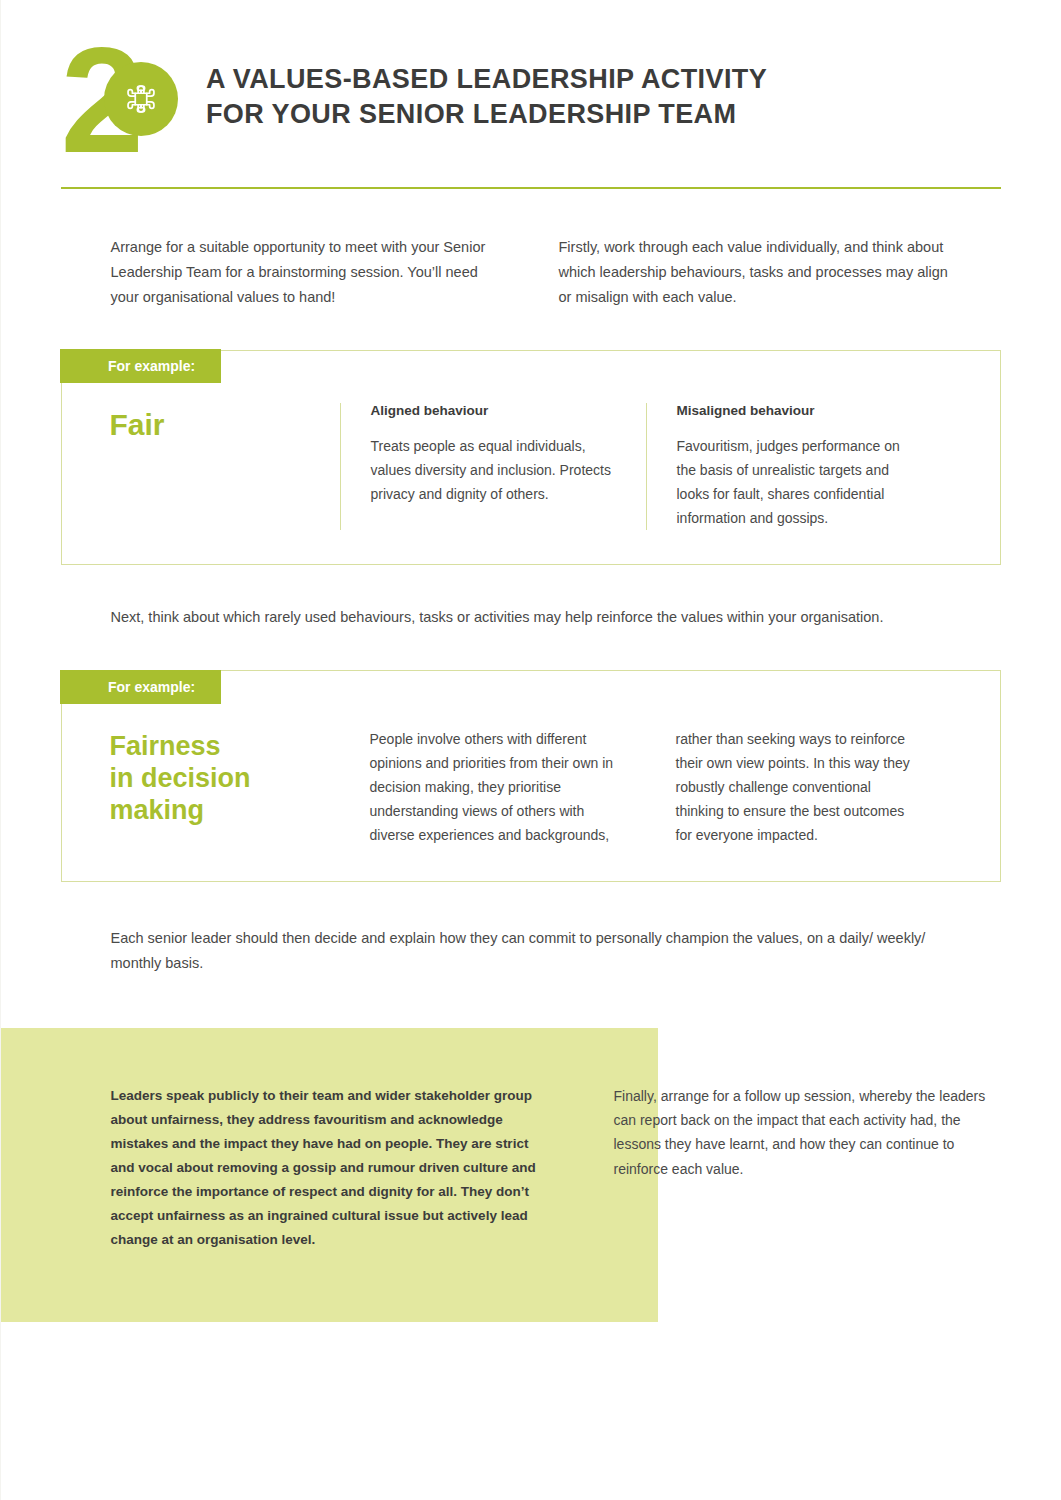2
A Values-Based Leadership Activity
for Your Senior Leadership Team
Arrange for a suitable opportunity to meet with your Senior Leadership Team for a brainstorming session. You’ll need your organisational values to hand!
Firstly, work through each value individually, and think about which leadership behaviours, tasks and processes may align or misalign with each value.
For example:
Fair
Aligned behaviour
Treats people as equal individuals, values diversity and inclusion. Protects privacy and dignity of others.
Misaligned behaviour
Favouritism, judges performance on the basis of unrealistic targets and looks for fault, shares confidential information and gossips.
Next, think about which rarely used behaviours, tasks or activities may help reinforce the values within your organisation.
For example:
Fairness
in decision
making
People involve others with different opinions and priorities from their own in decision making, they prioritise understanding views of others with diverse experiences and backgrounds,
rather than seeking ways to reinforce their own view points. In this way they robustly challenge conventional thinking to ensure the best outcomes for everyone impacted.
Each senior leader should then decide and explain how they can commit to personally champion the values, on a daily/ weekly/ monthly basis.
Leaders speak publicly to their team and wider stakeholder group about unfairness, they address favouritism and acknowledge mistakes and the impact they have had on people. They are strict and vocal about removing a gossip and rumour driven culture and reinforce the importance of respect and dignity for all. They don’t accept unfairness as an ingrained cultural issue but actively lead change at an organisation level.
Finally, arrange for a follow up session, whereby the leaders can report back on the impact that each activity had, the lessons they have learnt, and how they can continue to reinforce each value.